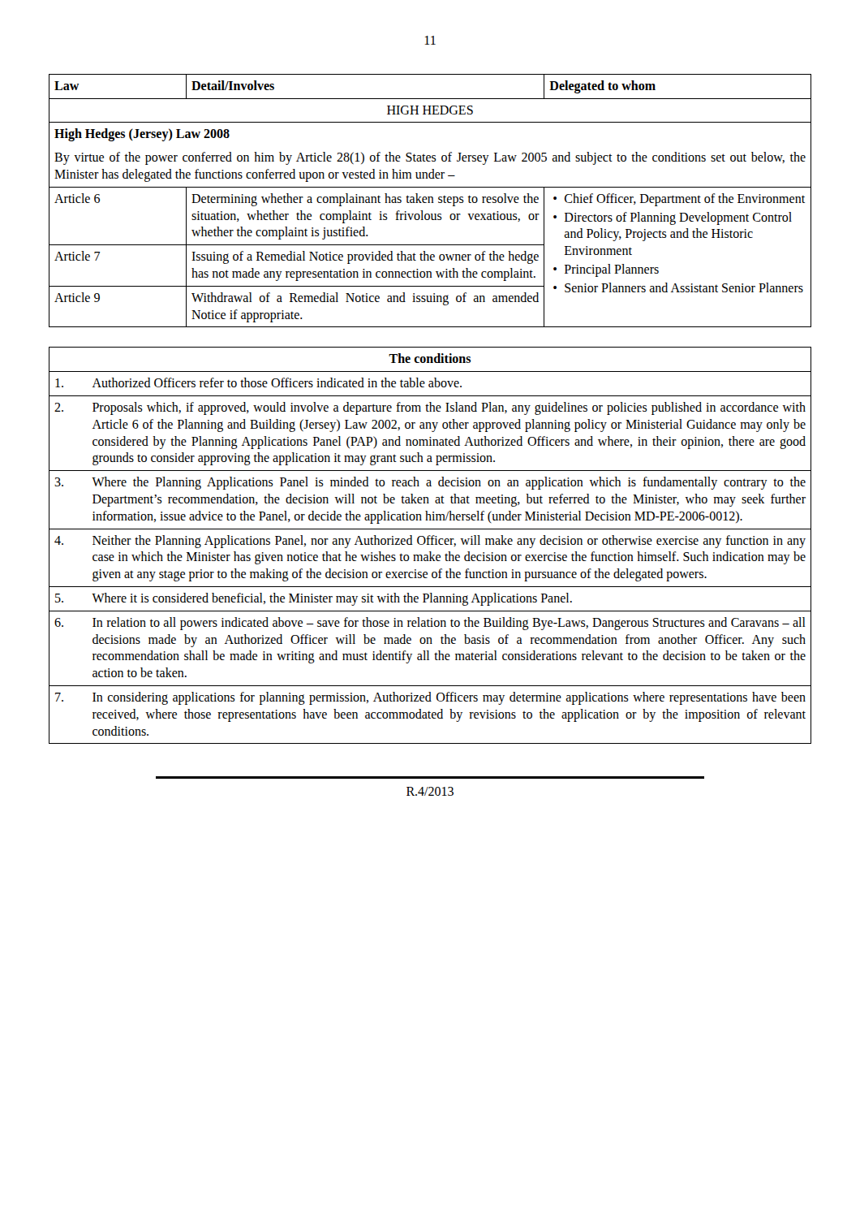11
| Law | Detail/Involves | Delegated to whom |
| HIGH HEDGES |
| High Hedges (Jersey) Law 2008 |
| By virtue of the power conferred on him by Article 28(1) of the States of Jersey Law 2005 and subject to the conditions set out below, the Minister has delegated the functions conferred upon or vested in him under – |
| Article 6 | Determining whether a complainant has taken steps to resolve the situation, whether the complaint is frivolous or vexatious, or whether the complaint is justified. | Chief Officer, Department of the Environment Directors of Planning Development Control and Policy, Projects and the Historic Environment Principal Planners Senior Planners and Assistant Senior Planners |
| Article 7 | Issuing of a Remedial Notice provided that the owner of the hedge has not made any representation in connection with the complaint. |
| Article 9 | Withdrawal of a Remedial Notice and issuing of an amended Notice if appropriate. |
| The conditions |
| --- |
| 1. | Authorized Officers refer to those Officers indicated in the table above. |
| 2. | Proposals which, if approved, would involve a departure from the Island Plan, any guidelines or policies published in accordance with Article 6 of the Planning and Building (Jersey) Law 2002, or any other approved planning policy or Ministerial Guidance may only be considered by the Planning Applications Panel (PAP) and nominated Authorized Officers and where, in their opinion, there are good grounds to consider approving the application it may grant such a permission. |
| 3. | Where the Planning Applications Panel is minded to reach a decision on an application which is fundamentally contrary to the Department’s recommendation, the decision will not be taken at that meeting, but referred to the Minister, who may seek further information, issue advice to the Panel, or decide the application him/herself (under Ministerial Decision MD-PE-2006-0012). |
| 4. | Neither the Planning Applications Panel, nor any Authorized Officer, will make any decision or otherwise exercise any function in any case in which the Minister has given notice that he wishes to make the decision or exercise the function himself. Such indication may be given at any stage prior to the making of the decision or exercise of the function in pursuance of the delegated powers. |
| 5. | Where it is considered beneficial, the Minister may sit with the Planning Applications Panel. |
| 6. | In relation to all powers indicated above – save for those in relation to the Building Bye-Laws, Dangerous Structures and Caravans – all decisions made by an Authorized Officer will be made on the basis of a recommendation from another Officer. Any such recommendation shall be made in writing and must identify all the material considerations relevant to the decision to be taken or the action to be taken. |
| 7. | In considering applications for planning permission, Authorized Officers may determine applications where representations have been received, where those representations have been accommodated by revisions to the application or by the imposition of relevant conditions. |
R.4/2013